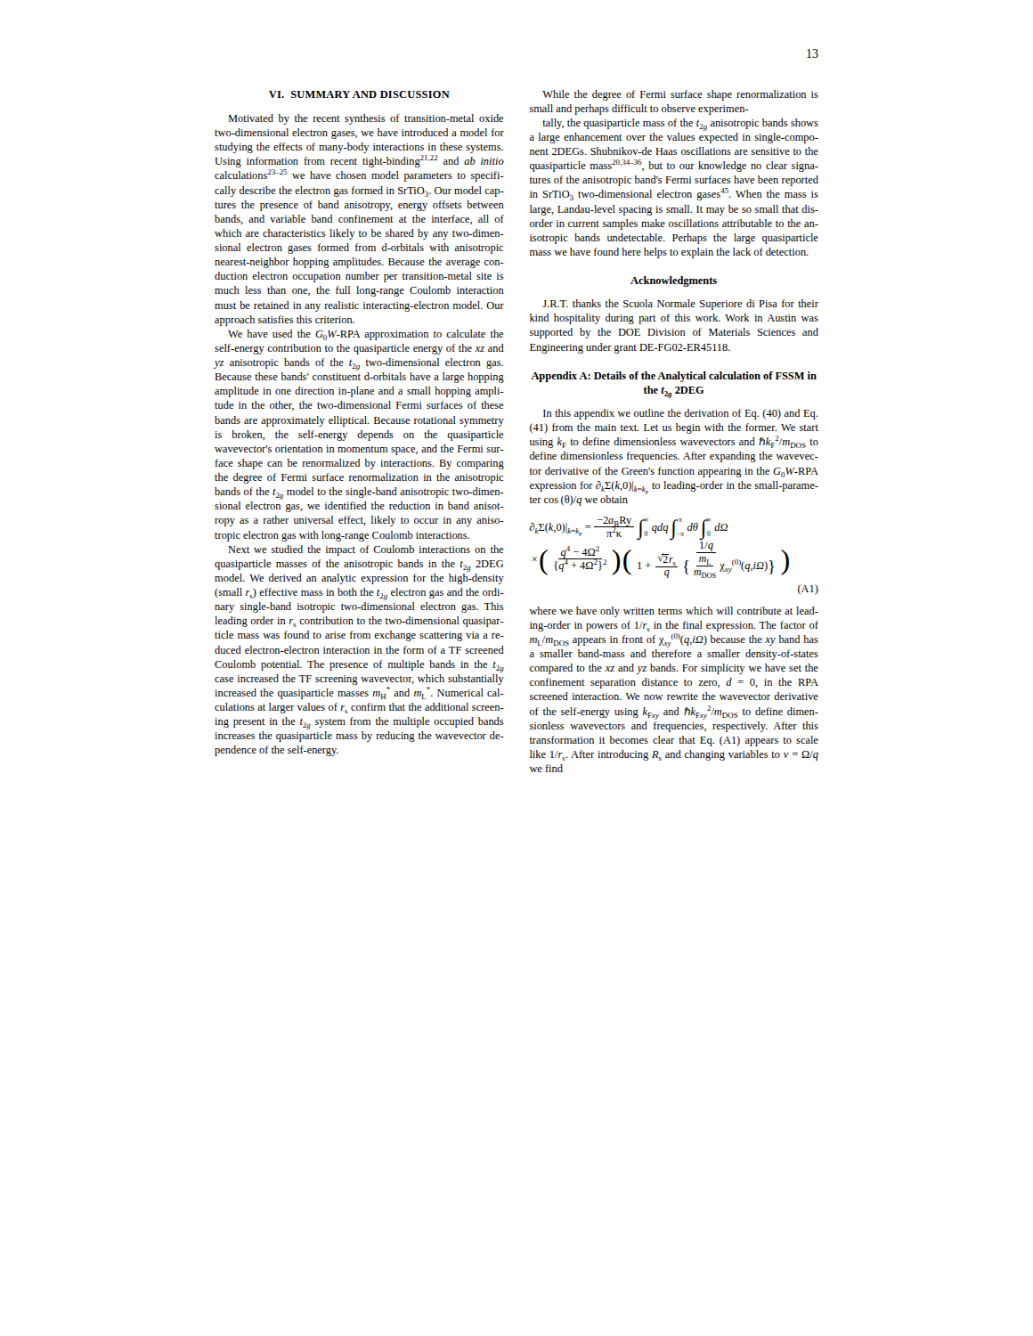13
VI. SUMMARY AND DISCUSSION
Motivated by the recent synthesis of transition-metal oxide two-dimensional electron gases, we have introduced a model for studying the effects of many-body interactions in these systems. Using information from recent tight-binding21,22 and ab initio calculations23–25 we have chosen model parameters to specifically describe the electron gas formed in SrTiO3. Our model captures the presence of band anisotropy, energy offsets between bands, and variable band confinement at the interface, all of which are characteristics likely to be shared by any two-dimensional electron gases formed from d-orbitals with anisotropic nearest-neighbor hopping amplitudes. Because the average conduction electron occupation number per transition-metal site is much less than one, the full long-range Coulomb interaction must be retained in any realistic interacting-electron model. Our approach satisfies this criterion.
We have used the G0W-RPA approximation to calculate the self-energy contribution to the quasiparticle energy of the xz and yz anisotropic bands of the t2g two-dimensional electron gas. Because these bands' constituent d-orbitals have a large hopping amplitude in one direction in-plane and a small hopping amplitude in the other, the two-dimensional Fermi surfaces of these bands are approximately elliptical. Because rotational symmetry is broken, the self-energy depends on the quasiparticle wavevector's orientation in momentum space, and the Fermi surface shape can be renormalized by interactions. By comparing the degree of Fermi surface renormalization in the anisotropic bands of the t2g model to the single-band anisotropic two-dimensional electron gas, we identified the reduction in band anisotropy as a rather universal effect, likely to occur in any anisotropic electron gas with long-range Coulomb interactions.
Next we studied the impact of Coulomb interactions on the quasiparticle masses of the anisotropic bands in the t2g 2DEG model. We derived an analytic expression for the high-density (small rs) effective mass in both the t2g electron gas and the ordinary single-band isotropic two-dimensional electron gas. This leading order in rs contribution to the two-dimensional quasiparticle mass was found to arise from exchange scattering via a reduced electron-electron interaction in the form of a TF screened Coulomb potential. The presence of multiple bands in the t2g case increased the TF screening wavevector, which substantially increased the quasiparticle masses mH* and mL*. Numerical calculations at larger values of rs confirm that the additional screening present in the t2g system from the multiple occupied bands increases the quasiparticle mass by reducing the wavevector dependence of the self-energy.
While the degree of Fermi surface shape renormalization is small and perhaps difficult to observe experimen-
tally, the quasiparticle mass of the t2g anisotropic bands shows a large enhancement over the values expected in single-component 2DEGs. Shubnikov-de Haas oscillations are sensitive to the quasiparticle mass20,34–36, but to our knowledge no clear signatures of the anisotropic band's Fermi surfaces have been reported in SrTiO3 two-dimensional electron gases45. When the mass is large, Landau-level spacing is small. It may be so small that disorder in current samples make oscillations attributable to the anisotropic bands undetectable. Perhaps the large quasiparticle mass we have found here helps to explain the lack of detection.
Acknowledgments
J.R.T. thanks the Scuola Normale Superiore di Pisa for their kind hospitality during part of this work. Work in Austin was supported by the DOE Division of Materials Sciences and Engineering under grant DE-FG02-ER45118.
Appendix A: Details of the Analytical calculation of FSSM in the t2g 2DEG
In this appendix we outline the derivation of Eq. (40) and Eq. (41) from the main text. Let us begin with the former. We start using kF to define dimensionless wavevectors and ℏkF2/mDOS to define dimensionless frequencies. After expanding the wavevector derivative of the Green's function appearing in the G0W-RPA expression for ∂kΣ(k,0)|k=kF to leading-order in the small-parameter cos (θ)/q we obtain
∂kΣ(k,0)|k=kF = −2aBRy π2κ ∫ ∞0 qdq ∫ π−π dθ ∫ ∞0 dΩ
× ( q4 − 4Ω2 {q4 + 4Ω2}2 ) ( 1/q 1 + 2 rs q {mL mDOSχxy(0)(q,iΩ)} )
(A1)
where we have only written terms which will contribute at leading-order in powers of 1/rs in the final expression. The factor of mL/mDOS appears in front of χxy(0)(q,iΩ) because the xy band has a smaller band-mass and therefore a smaller density-of-states compared to the xz and yz bands. For simplicity we have set the confinement separation distance to zero, d = 0, in the RPA screened interaction. We now rewrite the wavevector derivative of the self-energy using kFxy and ℏkFxy2/mDOS to define dimensionless wavevectors and frequencies, respectively. After this transformation it becomes clear that Eq. (A1) appears to scale like 1/rs. After introducing Rs and changing variables to v = Ω/q we find